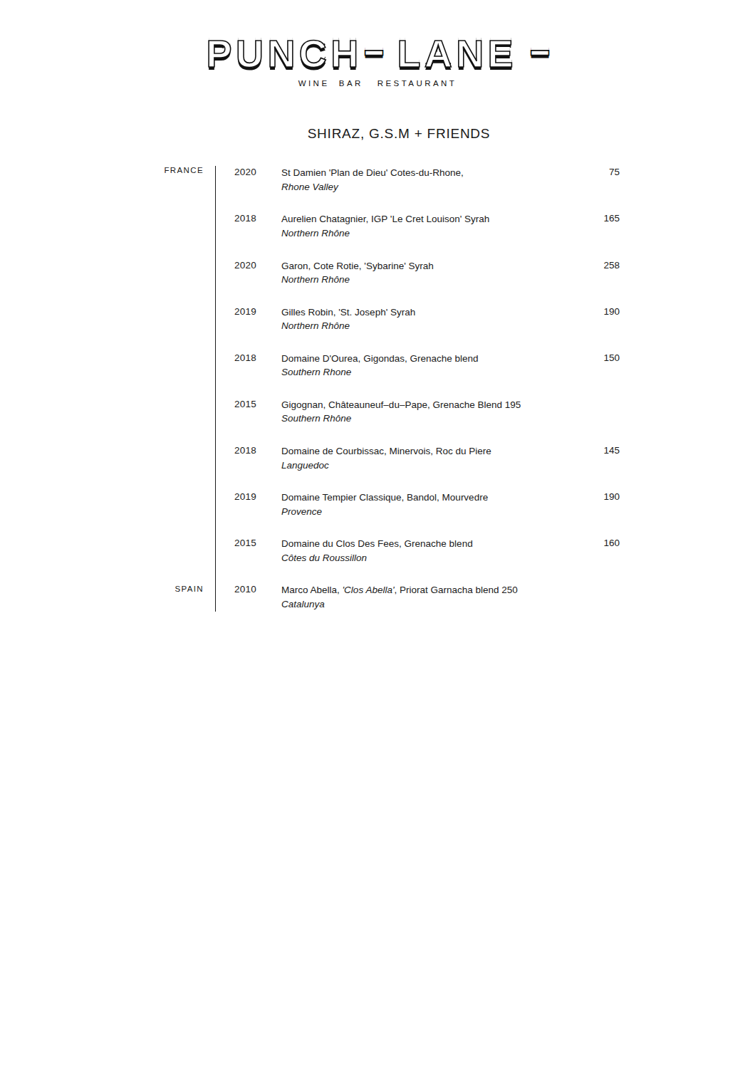PUNCH
━ LANE ━
WINE BAR RESTAURANT
SHIRAZ, G.S.M + FRIENDS
FRANCE SPAIN
2020
St Damien 'Plan de Dieu' Cotes-du-Rhone, Rhone Valley
75
2018
Aurelien Chatagnier, IGP 'Le Cret Louison' Syrah Northern Rhône
165
2020
Garon, Cote Rotie, 'Sybarine' Syrah Northern Rhône
258
2019
Gilles Robin, 'St. Joseph' Syrah Northern Rhône
190
2018
Domaine D'Ourea, Gigondas, Grenache blend Southern Rhone
150
2015
Gigognan, Châteauneuf–du–Pape, Grenache Blend 195 Southern Rhône
2018
Domaine de Courbissac, Minervois, Roc du Piere Languedoc
145
2019
Domaine Tempier Classique, Bandol, Mourvedre Provence
190
2015
Domaine du Clos Des Fees, Grenache blend Côtes du Roussillon
160
2010
Marco Abella, 'Clos Abella', Priorat Garnacha blend 250 Catalunya